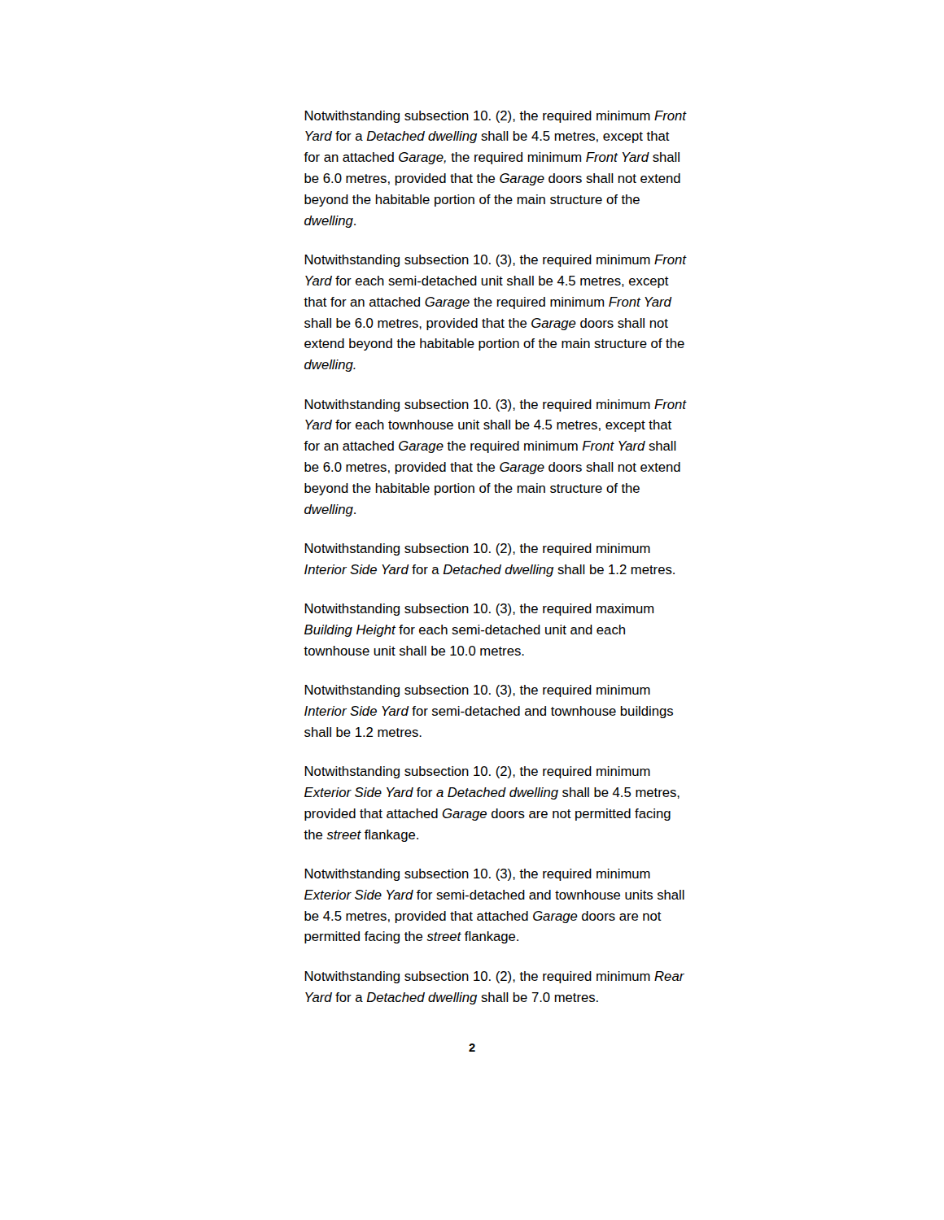Notwithstanding subsection 10. (2), the required minimum Front Yard for a Detached dwelling shall be 4.5 metres, except that for an attached Garage, the required minimum Front Yard shall be 6.0 metres, provided that the Garage doors shall not extend beyond the habitable portion of the main structure of the dwelling.
Notwithstanding subsection 10. (3), the required minimum Front Yard for each semi-detached unit shall be 4.5 metres, except that for an attached Garage the required minimum Front Yard shall be 6.0 metres, provided that the Garage doors shall not extend beyond the habitable portion of the main structure of the dwelling.
Notwithstanding subsection 10. (3), the required minimum Front Yard for each townhouse unit shall be 4.5 metres, except that for an attached Garage the required minimum Front Yard shall be 6.0 metres, provided that the Garage doors shall not extend beyond the habitable portion of the main structure of the dwelling.
Notwithstanding subsection 10. (2), the required minimum Interior Side Yard for a Detached dwelling shall be 1.2 metres.
Notwithstanding subsection 10. (3), the required maximum Building Height for each semi-detached unit and each townhouse unit shall be 10.0 metres.
Notwithstanding subsection 10. (3), the required minimum Interior Side Yard for semi-detached and townhouse buildings shall be 1.2 metres.
Notwithstanding subsection 10. (2), the required minimum Exterior Side Yard for a Detached dwelling shall be 4.5 metres, provided that attached Garage doors are not permitted facing the street flankage.
Notwithstanding subsection 10. (3), the required minimum Exterior Side Yard for semi-detached and townhouse units shall be 4.5 metres, provided that attached Garage doors are not permitted facing the street flankage.
Notwithstanding subsection 10. (2), the required minimum Rear Yard for a Detached dwelling shall be 7.0 metres.
2